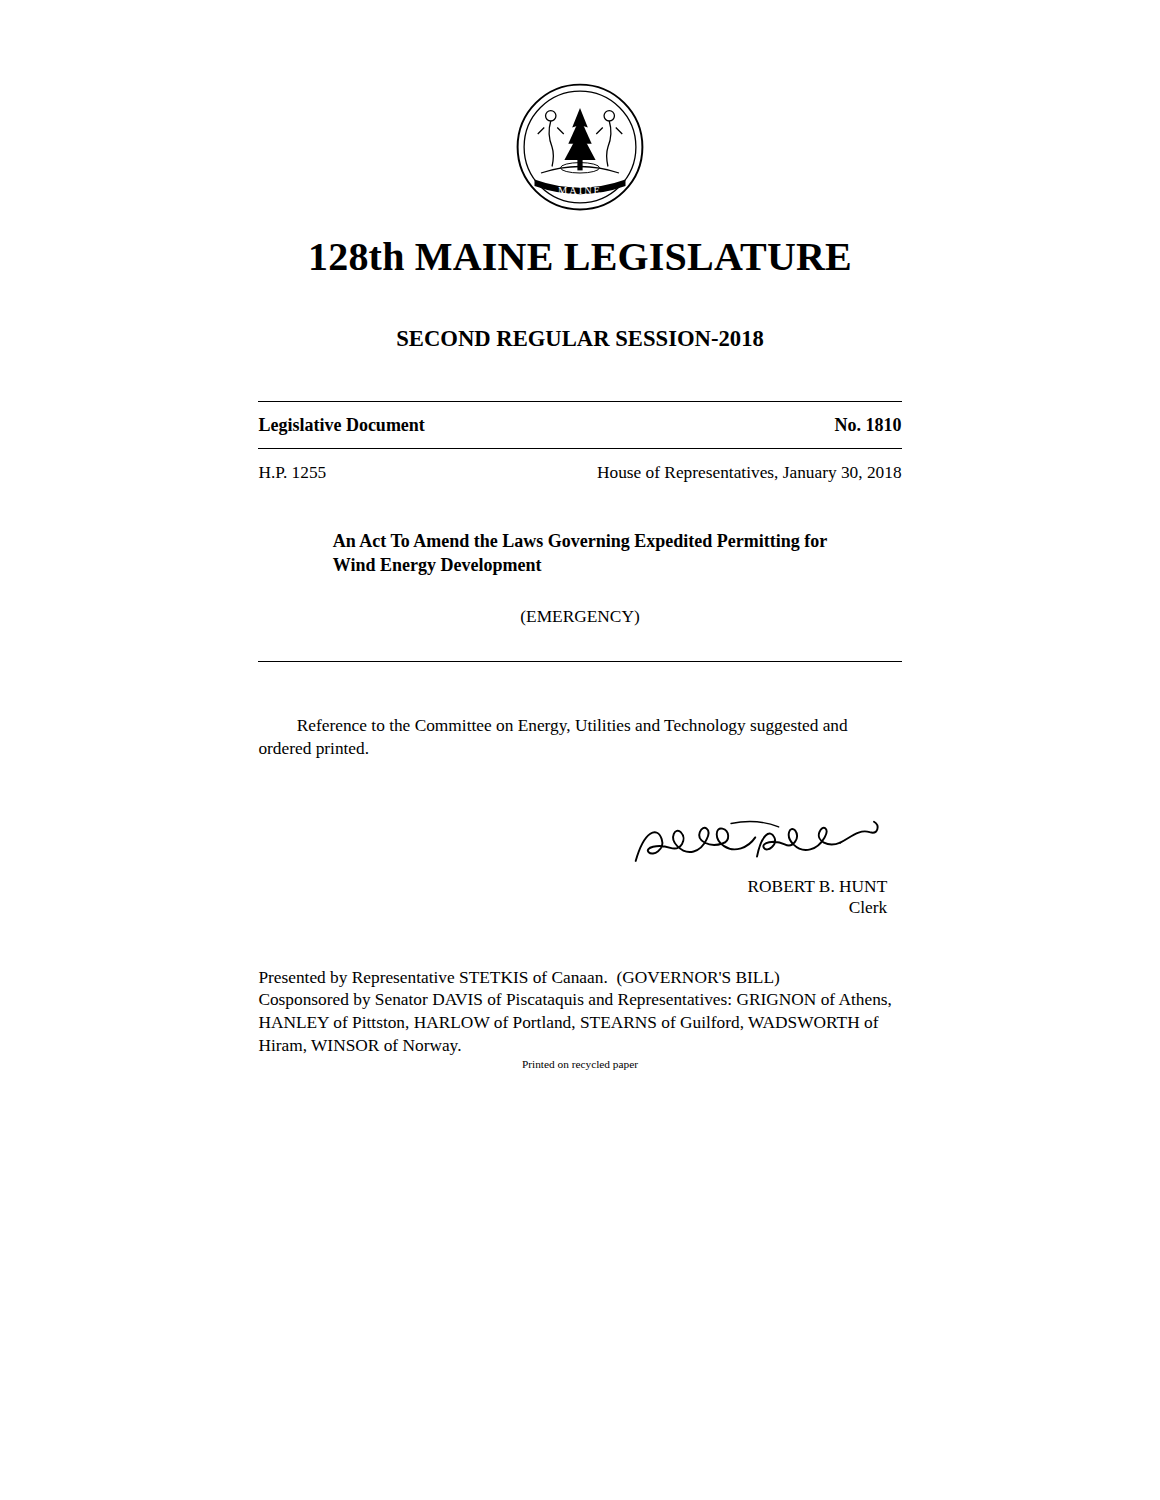128th MAINE LEGISLATURE
SECOND REGULAR SESSION-2018
Legislative Document No. 1810
H.P. 1255 House of Representatives, January 30, 2018
An Act To Amend the Laws Governing Expedited Permitting for
Wind Energy Development
(EMERGENCY)
Reference to the Committee on Energy, Utilities and Technology suggested and ordered printed.
ROBERT B. HUNT
Clerk
Presented by Representative STETKIS of Canaan. (GOVERNOR'S BILL)
Cosponsored by Senator DAVIS of Piscataquis and Representatives: GRIGNON of Athens, HANLEY of Pittston, HARLOW of Portland, STEARNS of Guilford, WADSWORTH of Hiram, WINSOR of Norway.
Printed on recycled paper